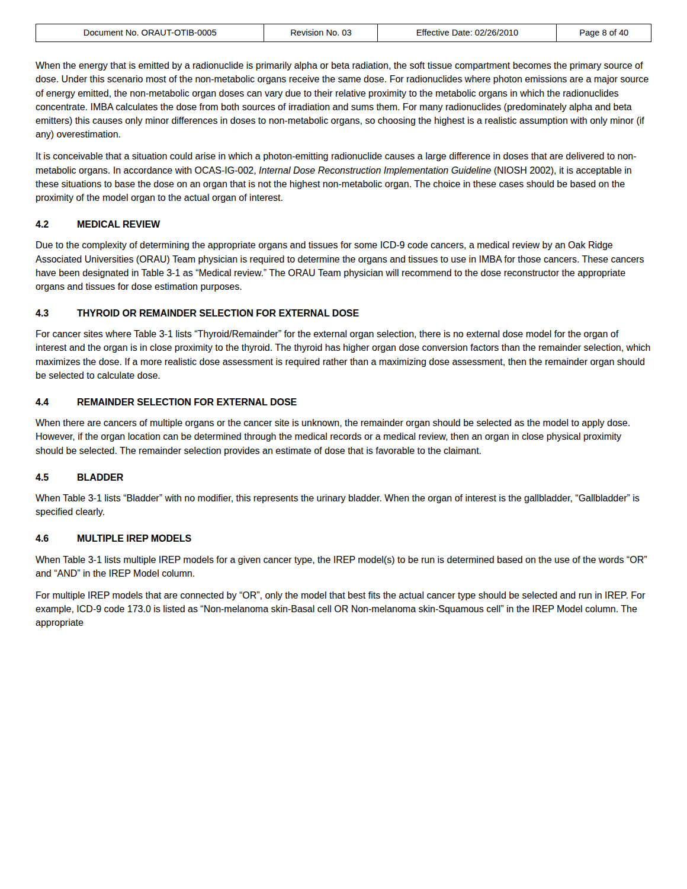| Document No. ORAUT-OTIB-0005 | Revision No. 03 | Effective Date: 02/26/2010 | Page 8 of 40 |
When the energy that is emitted by a radionuclide is primarily alpha or beta radiation, the soft tissue compartment becomes the primary source of dose. Under this scenario most of the non-metabolic organs receive the same dose. For radionuclides where photon emissions are a major source of energy emitted, the non-metabolic organ doses can vary due to their relative proximity to the metabolic organs in which the radionuclides concentrate. IMBA calculates the dose from both sources of irradiation and sums them. For many radionuclides (predominately alpha and beta emitters) this causes only minor differences in doses to non-metabolic organs, so choosing the highest is a realistic assumption with only minor (if any) overestimation.
It is conceivable that a situation could arise in which a photon-emitting radionuclide causes a large difference in doses that are delivered to non-metabolic organs. In accordance with OCAS-IG-002, Internal Dose Reconstruction Implementation Guideline (NIOSH 2002), it is acceptable in these situations to base the dose on an organ that is not the highest non-metabolic organ. The choice in these cases should be based on the proximity of the model organ to the actual organ of interest.
4.2 MEDICAL REVIEW
Due to the complexity of determining the appropriate organs and tissues for some ICD-9 code cancers, a medical review by an Oak Ridge Associated Universities (ORAU) Team physician is required to determine the organs and tissues to use in IMBA for those cancers. These cancers have been designated in Table 3-1 as “Medical review.” The ORAU Team physician will recommend to the dose reconstructor the appropriate organs and tissues for dose estimation purposes.
4.3 THYROID OR REMAINDER SELECTION FOR EXTERNAL DOSE
For cancer sites where Table 3-1 lists “Thyroid/Remainder” for the external organ selection, there is no external dose model for the organ of interest and the organ is in close proximity to the thyroid. The thyroid has higher organ dose conversion factors than the remainder selection, which maximizes the dose. If a more realistic dose assessment is required rather than a maximizing dose assessment, then the remainder organ should be selected to calculate dose.
4.4 REMAINDER SELECTION FOR EXTERNAL DOSE
When there are cancers of multiple organs or the cancer site is unknown, the remainder organ should be selected as the model to apply dose. However, if the organ location can be determined through the medical records or a medical review, then an organ in close physical proximity should be selected. The remainder selection provides an estimate of dose that is favorable to the claimant.
4.5 BLADDER
When Table 3-1 lists “Bladder” with no modifier, this represents the urinary bladder. When the organ of interest is the gallbladder, “Gallbladder” is specified clearly.
4.6 MULTIPLE IREP MODELS
When Table 3-1 lists multiple IREP models for a given cancer type, the IREP model(s) to be run is determined based on the use of the words “OR” and “AND” in the IREP Model column.
For multiple IREP models that are connected by “OR”, only the model that best fits the actual cancer type should be selected and run in IREP. For example, ICD-9 code 173.0 is listed as “Non-melanoma skin-Basal cell OR Non-melanoma skin-Squamous cell” in the IREP Model column. The appropriate